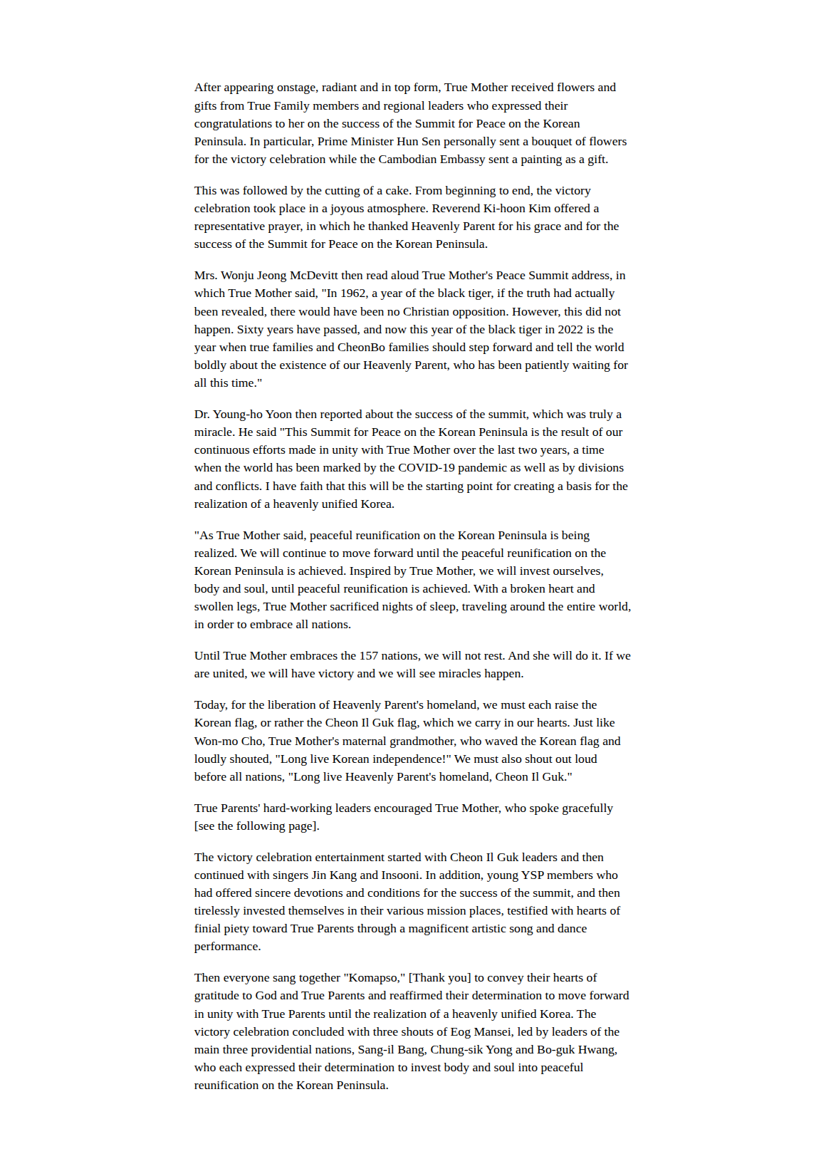After appearing onstage, radiant and in top form, True Mother received flowers and gifts from True Family members and regional leaders who expressed their congratulations to her on the success of the Summit for Peace on the Korean Peninsula. In particular, Prime Minister Hun Sen personally sent a bouquet of flowers for the victory celebration while the Cambodian Embassy sent a painting as a gift.
This was followed by the cutting of a cake. From beginning to end, the victory celebration took place in a joyous atmosphere. Reverend Ki-hoon Kim offered a representative prayer, in which he thanked Heavenly Parent for his grace and for the success of the Summit for Peace on the Korean Peninsula.
Mrs. Wonju Jeong McDevitt then read aloud True Mother's Peace Summit address, in which True Mother said, "In 1962, a year of the black tiger, if the truth had actually been revealed, there would have been no Christian opposition. However, this did not happen. Sixty years have passed, and now this year of the black tiger in 2022 is the year when true families and CheonBo families should step forward and tell the world boldly about the existence of our Heavenly Parent, who has been patiently waiting for all this time."
Dr. Young-ho Yoon then reported about the success of the summit, which was truly a miracle. He said "This Summit for Peace on the Korean Peninsula is the result of our continuous efforts made in unity with True Mother over the last two years, a time when the world has been marked by the COVID-19 pandemic as well as by divisions and conflicts. I have faith that this will be the starting point for creating a basis for the realization of a heavenly unified Korea.
"As True Mother said, peaceful reunification on the Korean Peninsula is being realized. We will continue to move forward until the peaceful reunification on the Korean Peninsula is achieved. Inspired by True Mother, we will invest ourselves, body and soul, until peaceful reunification is achieved. With a broken heart and swollen legs, True Mother sacrificed nights of sleep, traveling around the entire world, in order to embrace all nations.
Until True Mother embraces the 157 nations, we will not rest. And she will do it. If we are united, we will have victory and we will see miracles happen.
Today, for the liberation of Heavenly Parent's homeland, we must each raise the Korean flag, or rather the Cheon Il Guk flag, which we carry in our hearts. Just like Won-mo Cho, True Mother's maternal grandmother, who waved the Korean flag and loudly shouted, "Long live Korean independence!" We must also shout out loud before all nations, "Long live Heavenly Parent's homeland, Cheon Il Guk."
True Parents' hard-working leaders encouraged True Mother, who spoke gracefully [see the following page].
The victory celebration entertainment started with Cheon Il Guk leaders and then continued with singers Jin Kang and Insooni. In addition, young YSP members who had offered sincere devotions and conditions for the success of the summit, and then tirelessly invested themselves in their various mission places, testified with hearts of finial piety toward True Parents through a magnificent artistic song and dance performance.
Then everyone sang together "Komapso," [Thank you] to convey their hearts of gratitude to God and True Parents and reaffirmed their determination to move forward in unity with True Parents until the realization of a heavenly unified Korea. The victory celebration concluded with three shouts of Eog Mansei, led by leaders of the main three providential nations, Sang-il Bang, Chung-sik Yong and Bo-guk Hwang, who each expressed their determination to invest body and soul into peaceful reunification on the Korean Peninsula.